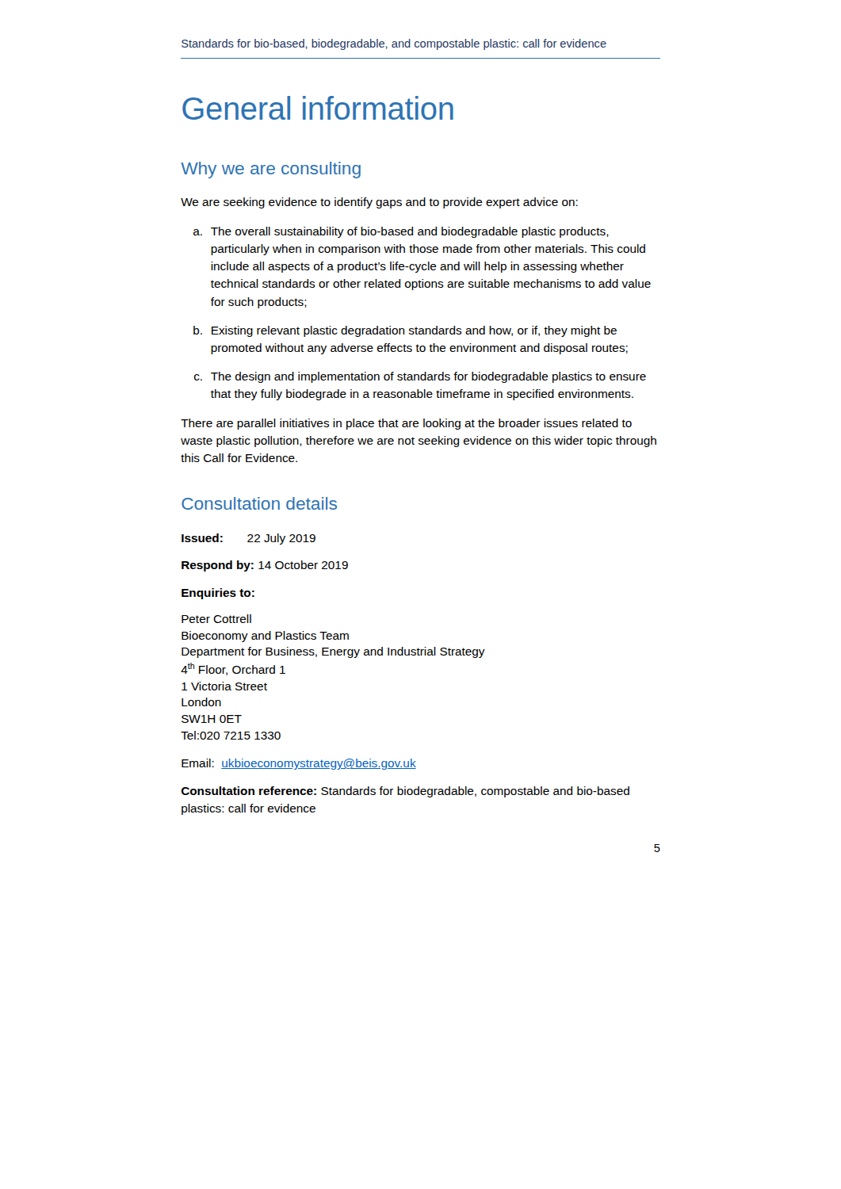Standards for bio-based, biodegradable, and compostable plastic: call for evidence
General information
Why we are consulting
We are seeking evidence to identify gaps and to provide expert advice on:
The overall sustainability of bio-based and biodegradable plastic products, particularly when in comparison with those made from other materials. This could include all aspects of a product’s life-cycle and will help in assessing whether technical standards or other related options are suitable mechanisms to add value for such products;
Existing relevant plastic degradation standards and how, or if, they might be promoted without any adverse effects to the environment and disposal routes;
The design and implementation of standards for biodegradable plastics to ensure that they fully biodegrade in a reasonable timeframe in specified environments.
There are parallel initiatives in place that are looking at the broader issues related to waste plastic pollution, therefore we are not seeking evidence on this wider topic through this Call for Evidence.
Consultation details
Issued: 22 July 2019
Respond by: 14 October 2019
Enquiries to:
Peter Cottrell
Bioeconomy and Plastics Team
Department for Business, Energy and Industrial Strategy
4th Floor, Orchard 1
1 Victoria Street
London
SW1H 0ET
Tel:020 7215 1330
Email: ukbioeconomystrategy@beis.gov.uk
Consultation reference: Standards for biodegradable, compostable and bio-based plastics: call for evidence
5